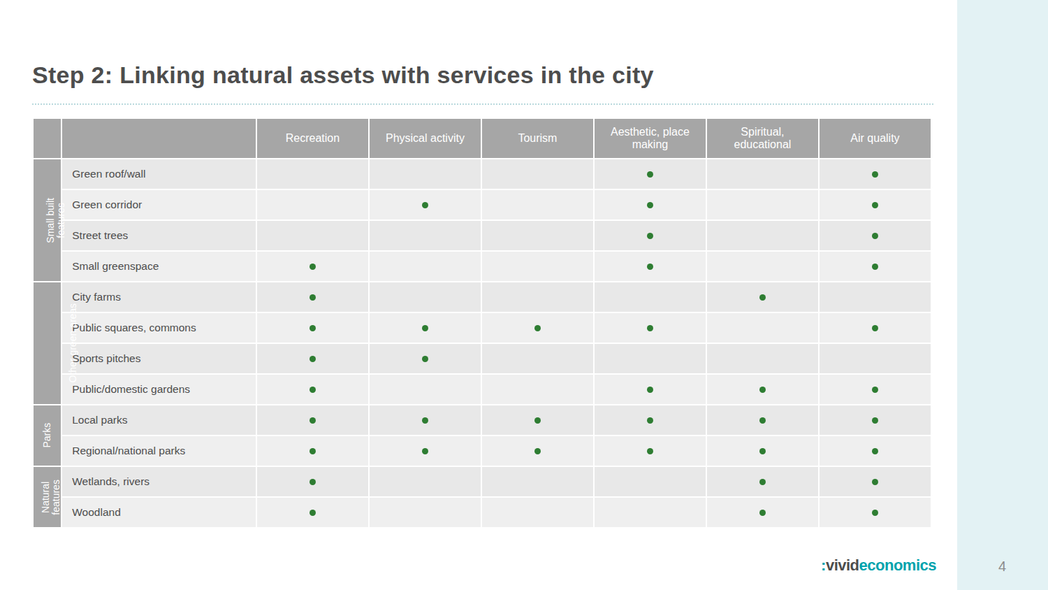Step 2: Linking natural assets with services in the city
| | | Recreation | Physical activity | Tourism | Aesthetic, place making | Spiritual, educational | Air quality |
| --- | --- | --- | --- | --- | --- | --- | --- |
| Small built features | Green roof/wall | | | | | | |
| Green corridor | | | | | | |
| Street trees | | | | | | |
| Small greenspace | | | | | | |
| Other green areas | City farms | | | | | | |
| Public squares, commons | | | | | | |
| Sports pitches | | | | | | |
| Public/domestic gardens | | | | | | |
| Parks | Local parks | | | | | | |
| Regional/national parks | | | | | | |
| Natural features | Wetlands, rivers | | | | | | |
| Woodland | | | | | | |
:vivideconomics
4